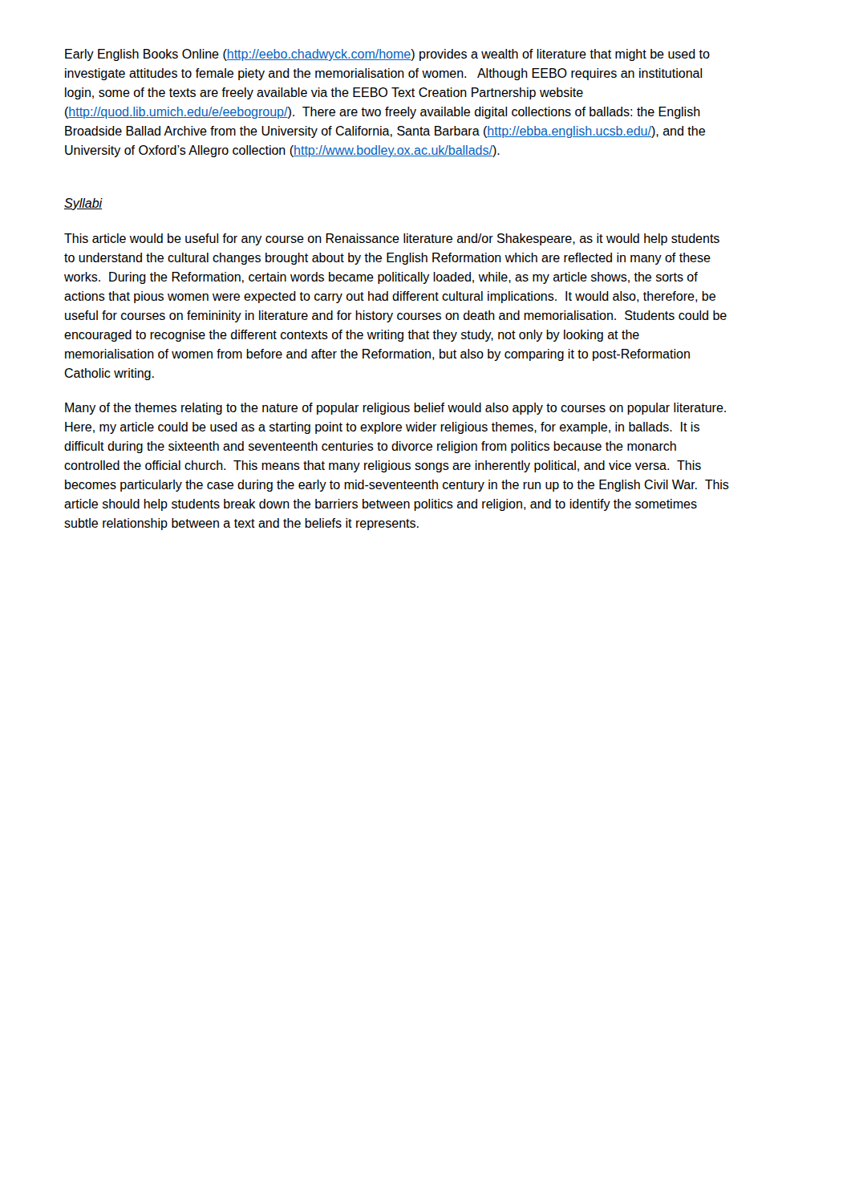Early English Books Online (http://eebo.chadwyck.com/home) provides a wealth of literature that might be used to investigate attitudes to female piety and the memorialisation of women. Although EEBO requires an institutional login, some of the texts are freely available via the EEBO Text Creation Partnership website (http://quod.lib.umich.edu/e/eebogroup/). There are two freely available digital collections of ballads: the English Broadside Ballad Archive from the University of California, Santa Barbara (http://ebba.english.ucsb.edu/), and the University of Oxford’s Allegro collection (http://www.bodley.ox.ac.uk/ballads/).
Syllabi
This article would be useful for any course on Renaissance literature and/or Shakespeare, as it would help students to understand the cultural changes brought about by the English Reformation which are reflected in many of these works. During the Reformation, certain words became politically loaded, while, as my article shows, the sorts of actions that pious women were expected to carry out had different cultural implications. It would also, therefore, be useful for courses on femininity in literature and for history courses on death and memorialisation. Students could be encouraged to recognise the different contexts of the writing that they study, not only by looking at the memorialisation of women from before and after the Reformation, but also by comparing it to post-Reformation Catholic writing.
Many of the themes relating to the nature of popular religious belief would also apply to courses on popular literature. Here, my article could be used as a starting point to explore wider religious themes, for example, in ballads. It is difficult during the sixteenth and seventeenth centuries to divorce religion from politics because the monarch controlled the official church. This means that many religious songs are inherently political, and vice versa. This becomes particularly the case during the early to mid-seventeenth century in the run up to the English Civil War. This article should help students break down the barriers between politics and religion, and to identify the sometimes subtle relationship between a text and the beliefs it represents.